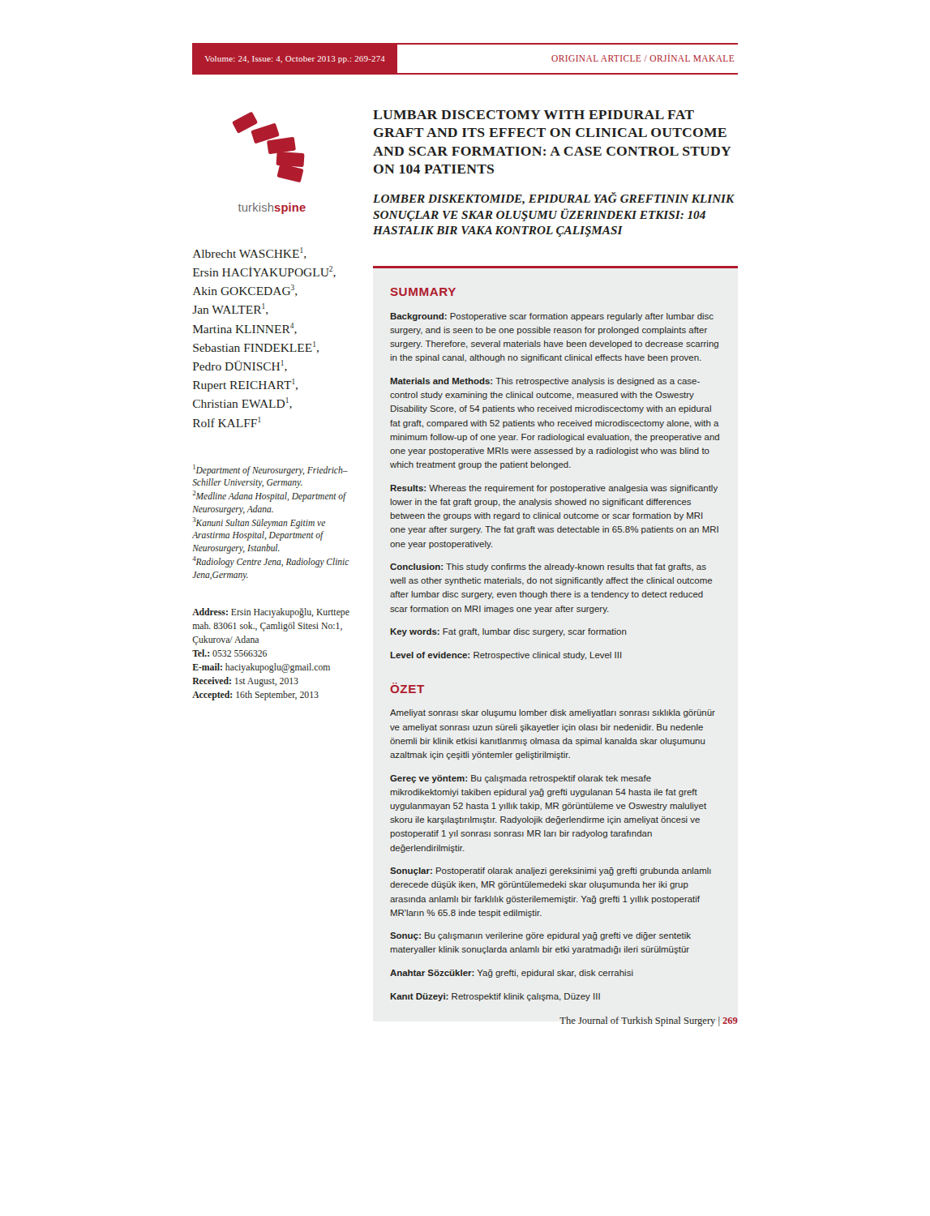Volume: 24, Issue: 4, October 2013 pp.: 269-274
ORIGINAL ARTICLE / ORJİNAL MAKALE
turkishspine
Albrecht WASCHKE1,
Ersin HACİYAKUPOGLU2,
Akin GOKCEDAG3,
Jan WALTER1,
Martina KLINNER4,
Sebastian FINDEKLEE1,
Pedro DÜNISCH1,
Rupert REICHART1,
Christian EWALD1,
Rolf KALFF1
1Department of Neurosurgery, Friedrich– Schiller University, Germany.
2Medline Adana Hospital, Department of Neurosurgery, Adana.
3Kanuni Sultan Süleyman Egitim ve Arastirma Hospital, Department of Neurosurgery, Istanbul.
4Radiology Centre Jena, Radiology Clinic Jena,Germany.
Address: Ersin Hacıyakupoğlu, Kurttepe mah. 83061 sok., Çamligöl Sitesi No:1, Çukurova/ Adana
Tel.: 0532 5566326
E-mail: haciyakupoglu@gmail.com
Received: 1st August, 2013
Accepted: 16th September, 2013
Lumbar Discectomy with Epidural Fat Graft and Its Effect on Clinical Outcome and Scar Formation: A Case Control Study on 104 Patients
Lomber Diskektomide, Epidural Yağ Greftinin Klinik Sonuçlar ve Skar Oluşumu Üzerindeki Etkisi: 104 Hastalık Bir Vaka Kontrol Çalışması
SUMMARY
Background: Postoperative scar formation appears regularly after lumbar disc surgery, and is seen to be one possible reason for prolonged complaints after surgery. Therefore, several materials have been developed to decrease scarring in the spinal canal, although no significant clinical effects have been proven.
Materials and Methods: This retrospective analysis is designed as a case-control study examining the clinical outcome, measured with the Oswestry Disability Score, of 54 patients who received microdiscectomy with an epidural fat graft, compared with 52 patients who received microdiscectomy alone, with a minimum follow-up of one year. For radiological evaluation, the preoperative and one year postoperative MRIs were assessed by a radiologist who was blind to which treatment group the patient belonged.
Results: Whereas the requirement for postoperative analgesia was significantly lower in the fat graft group, the analysis showed no significant differences between the groups with regard to clinical outcome or scar formation by MRI one year after surgery. The fat graft was detectable in 65.8% patients on an MRI one year postoperatively.
Conclusion: This study confirms the already-known results that fat grafts, as well as other synthetic materials, do not significantly affect the clinical outcome after lumbar disc surgery, even though there is a tendency to detect reduced scar formation on MRI images one year after surgery.
Key words: Fat graft, lumbar disc surgery, scar formation
Level of evidence: Retrospective clinical study, Level III
ÖZET
Ameliyat sonrası skar oluşumu lomber disk ameliyatları sonrası sıklıkla görünür ve ameliyat sonrası uzun süreli şikayetler için olası bir nedenidir. Bu nedenle önemli bir klinik etkisi kanıtlanmış olmasa da spimal kanalda skar oluşumunu azaltmak için çeşitli yöntemler geliştirilmiştir.
Gereç ve yöntem: Bu çalışmada retrospektif olarak tek mesafe mikrodikektomiyi takiben epidural yağ grefti uygulanan 54 hasta ile fat greft uygulanmayan 52 hasta 1 yıllık takip, MR görüntüleme ve Oswestry maluliyet skoru ile karşılaştırılmıştır. Radyolojik değerlendirme için ameliyat öncesi ve postoperatif 1 yıl sonrası sonrası MR ları bir radyolog tarafından değerlendirilmiştir.
Sonuçlar: Postoperatif olarak analjezi gereksinimi yağ grefti grubunda anlamlı derecede düşük iken, MR görüntülemedeki skar oluşumunda her iki grup arasında anlamlı bir farklılık gösterilememiştir. Yağ grefti 1 yıllık postoperatif MR'ların % 65.8 inde tespit edilmiştir.
Sonuç: Bu çalışmanın verilerine göre epidural yağ grefti ve diğer sentetik materyaller klinik sonuçlarda anlamlı bir etki yaratmadığı ileri sürülmüştür
Anahtar Sözcükler: Yağ grefti, epidural skar, disk cerrahisi
Kanıt Düzeyi: Retrospektif klinik çalışma, Düzey III
The Journal of Turkish Spinal Surgery | 269